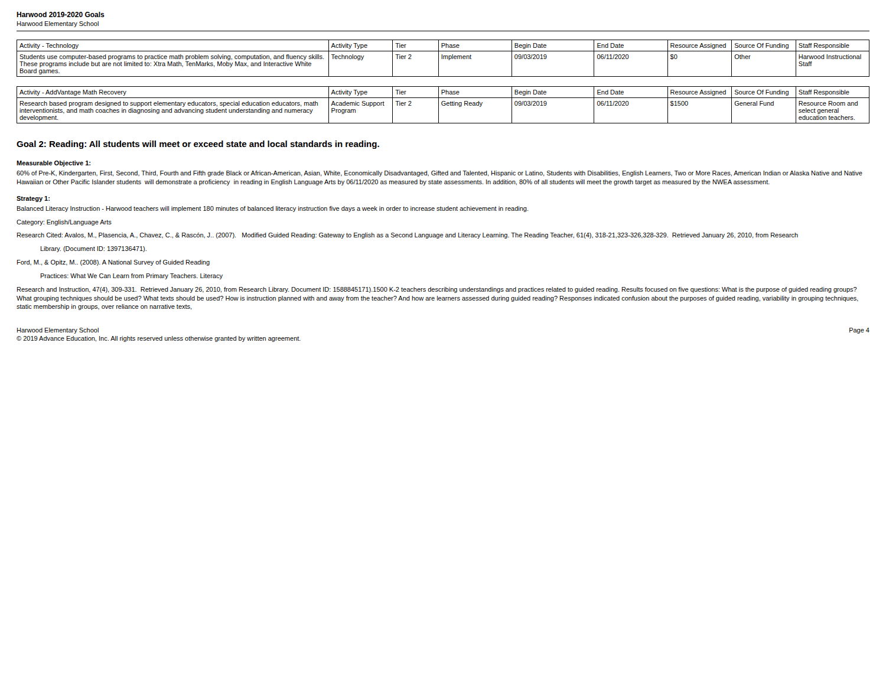Harwood 2019-2020 Goals
Harwood Elementary School
| Activity - Technology | Activity Type | Tier | Phase | Begin Date | End Date | Resource Assigned | Source Of Funding | Staff Responsible |
| --- | --- | --- | --- | --- | --- | --- | --- | --- |
| Students use computer-based programs to practice math problem solving, computation, and fluency skills. These programs include but are not limited to: Xtra Math, TenMarks, Moby Max, and Interactive White Board games. | Technology | Tier 2 | Implement | 09/03/2019 | 06/11/2020 | $0 | Other | Harwood Instructional Staff |
| Activity - AddVantage Math Recovery | Activity Type | Tier | Phase | Begin Date | End Date | Resource Assigned | Source Of Funding | Staff Responsible |
| --- | --- | --- | --- | --- | --- | --- | --- | --- |
| Research based program designed to support elementary educators, special education educators, math interventionists, and math coaches in diagnosing and advancing student understanding and numeracy development. | Academic Support Program | Tier 2 | Getting Ready | 09/03/2019 | 06/11/2020 | $1500 | General Fund | Resource Room and select general education teachers. |
Goal 2: Reading: All students will meet or exceed state and local standards in reading.
Measurable Objective 1:
60% of Pre-K, Kindergarten, First, Second, Third, Fourth and Fifth grade Black or African-American, Asian, White, Economically Disadvantaged, Gifted and Talented, Hispanic or Latino, Students with Disabilities, English Learners, Two or More Races, American Indian or Alaska Native and Native Hawaiian or Other Pacific Islander students will demonstrate a proficiency in reading in English Language Arts by 06/11/2020 as measured by state assessments. In addition, 80% of all students will meet the growth target as measured by the NWEA assessment.
Strategy 1:
Balanced Literacy Instruction - Harwood teachers will implement 180 minutes of balanced literacy instruction five days a week in order to increase student achievement in reading.
Category: English/Language Arts
Research Cited: Avalos, M., Plasencia, A., Chavez, C., & Rascón, J.. (2007). Modified Guided Reading: Gateway to English as a Second Language and Literacy Learning. The Reading Teacher, 61(4), 318-21,323-326,328-329. Retrieved January 26, 2010, from Research
Library. (Document ID: 1397136471).
Ford, M., & Opitz, M.. (2008). A National Survey of Guided Reading
Practices: What We Can Learn from Primary Teachers. Literacy
Research and Instruction, 47(4), 309-331. Retrieved January 26, 2010, from Research Library. Document ID: 1588845171).1500 K-2 teachers describing understandings and practices related to guided reading. Results focused on five questions: What is the purpose of guided reading groups? What grouping techniques should be used? What texts should be used? How is instruction planned with and away from the teacher? And how are learners assessed during guided reading? Responses indicated confusion about the purposes of guided reading, variability in grouping techniques, static membership in groups, over reliance on narrative texts,
Page 4 Harwood Elementary School
© 2019 Advance Education, Inc. All rights reserved unless otherwise granted by written agreement.